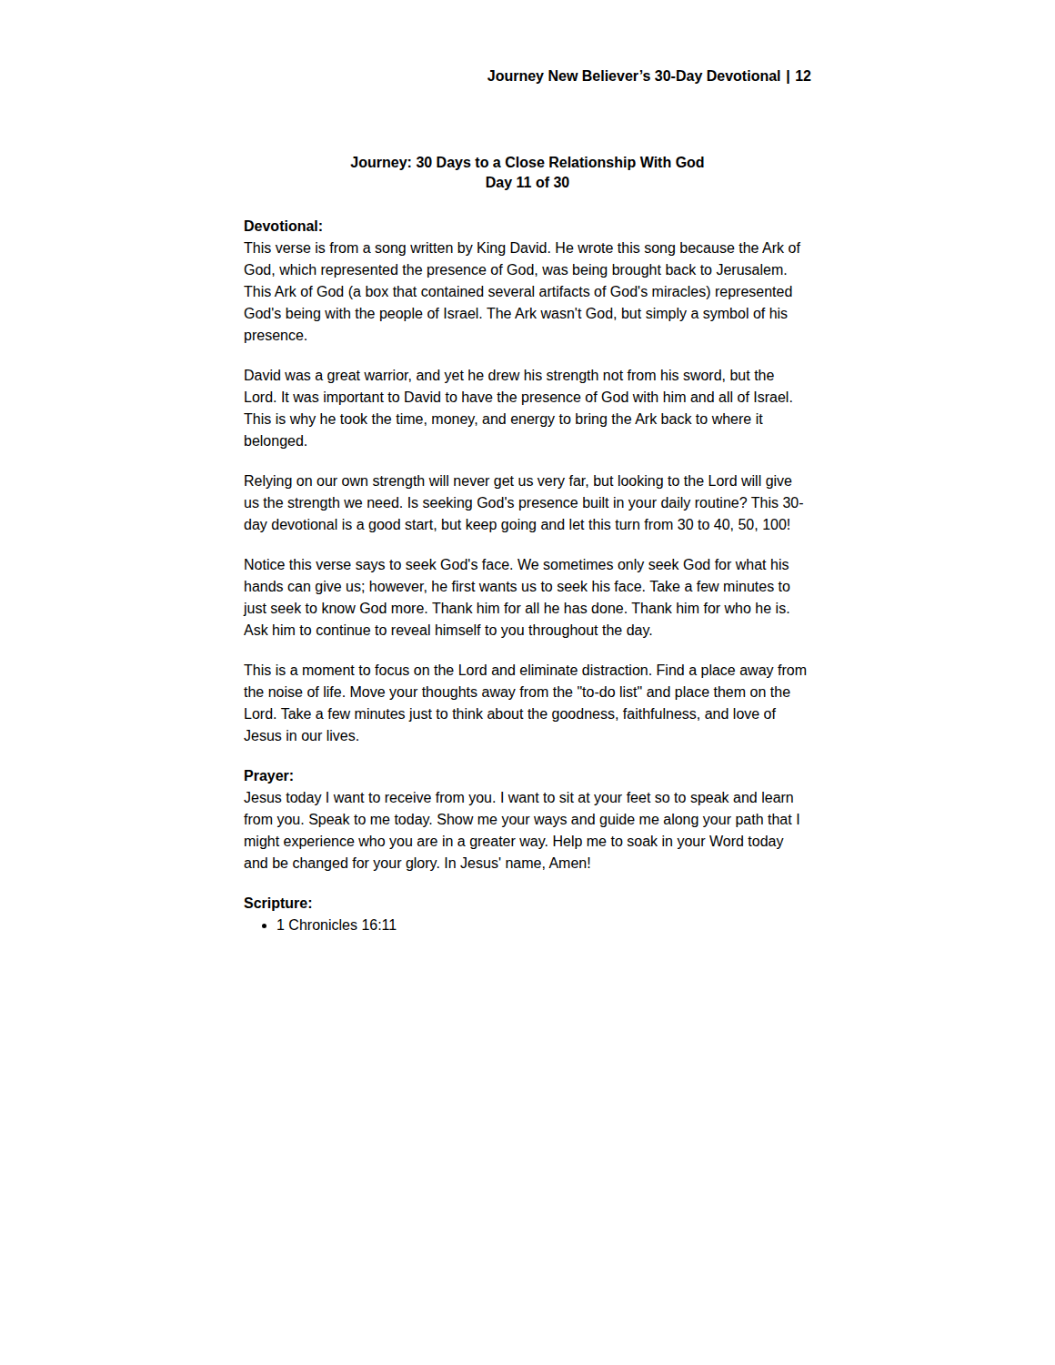Journey New Believer’s 30-Day Devotional|12
Journey: 30 Days to a Close Relationship With GodDay 11 of 30
Devotional:
This verse is from a song written by King David. He wrote this song because the Ark of God, which represented the presence of God, was being brought back to Jerusalem. This Ark of God (a box that contained several artifacts of God's miracles) represented God's being with the people of Israel. The Ark wasn't God, but simply a symbol of his presence.
David was a great warrior, and yet he drew his strength not from his sword, but the Lord. It was important to David to have the presence of God with him and all of Israel. This is why he took the time, money, and energy to bring the Ark back to where it belonged.
Relying on our own strength will never get us very far, but looking to the Lord will give us the strength we need. Is seeking God's presence built in your daily routine? This 30-day devotional is a good start, but keep going and let this turn from 30 to 40, 50, 100!
Notice this verse says to seek God's face. We sometimes only seek God for what his hands can give us; however, he first wants us to seek his face. Take a few minutes to just seek to know God more. Thank him for all he has done. Thank him for who he is. Ask him to continue to reveal himself to you throughout the day.
This is a moment to focus on the Lord and eliminate distraction. Find a place away from the noise of life. Move your thoughts away from the "to-do list" and place them on the Lord. Take a few minutes just to think about the goodness, faithfulness, and love of Jesus in our lives.
Prayer:
Jesus today I want to receive from you. I want to sit at your feet so to speak and learn from you. Speak to me today. Show me your ways and guide me along your path that I might experience who you are in a greater way. Help me to soak in your Word today and be changed for your glory. In Jesus' name, Amen!
Scripture:
1 Chronicles 16:11